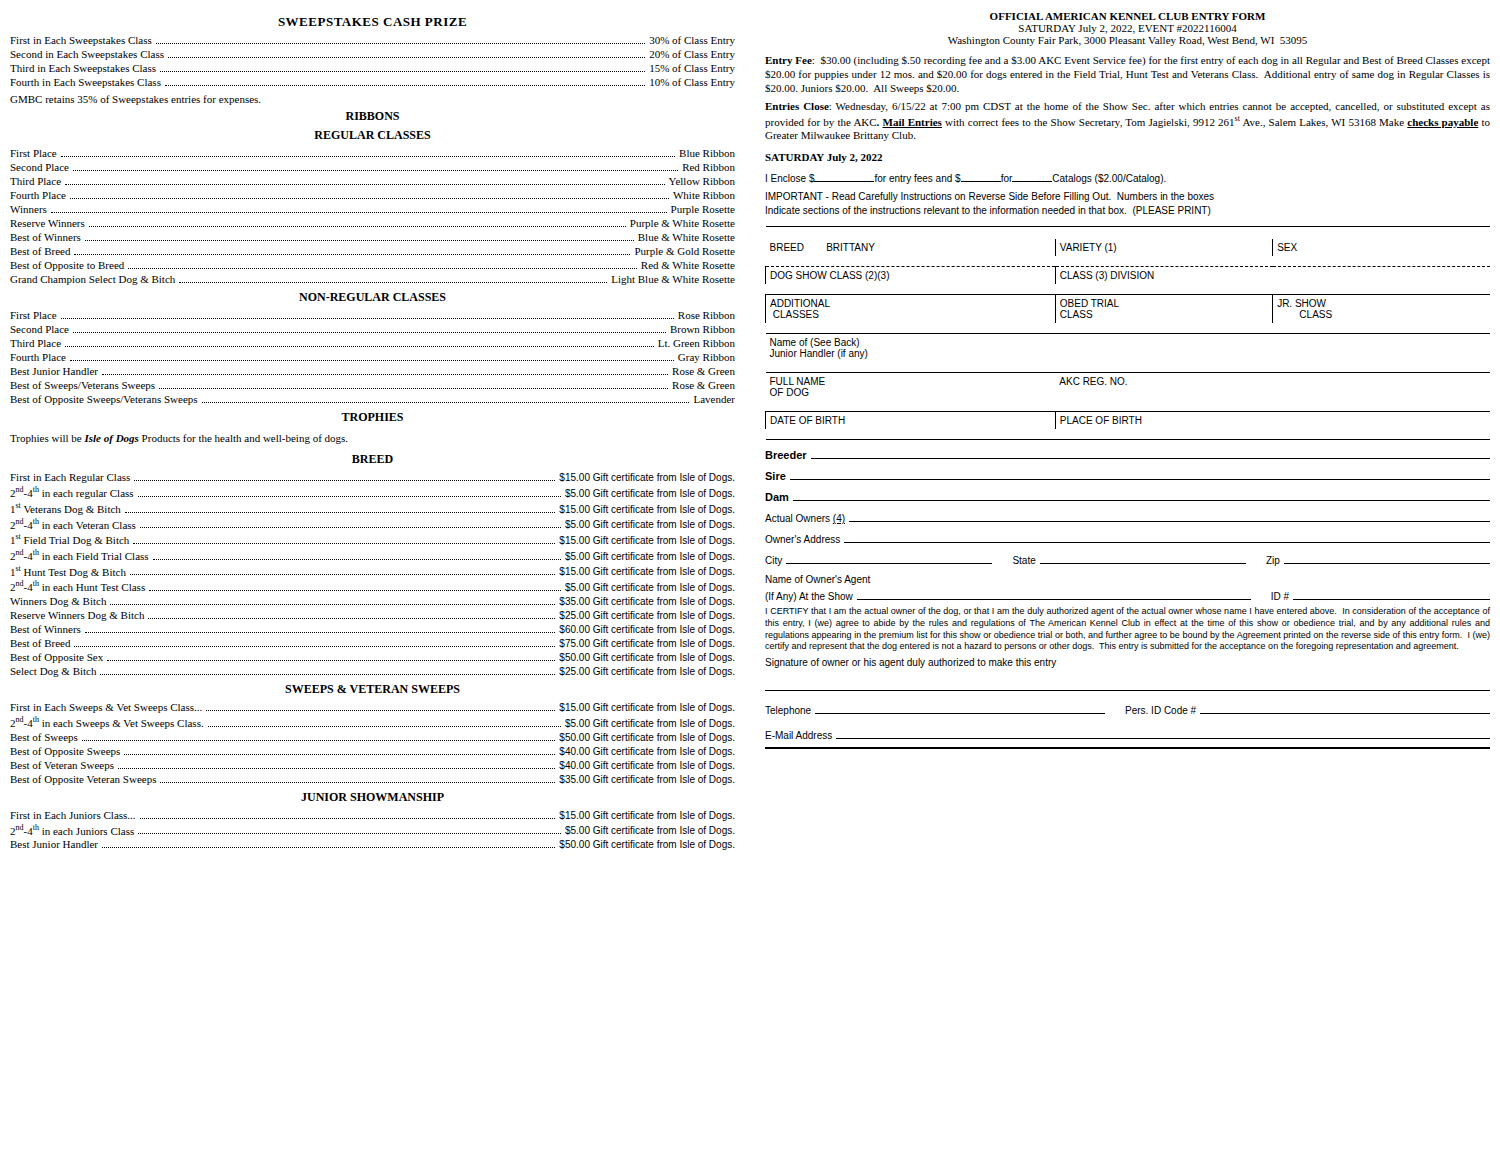SWEEPSTAKES CASH PRIZE
First in Each Sweepstakes Class 30% of Class Entry
Second in Each Sweepstakes Class 20% of Class Entry
Third in Each Sweepstakes Class 15% of Class Entry
Fourth in Each Sweepstakes Class 10% of Class Entry
GMBC retains 35% of Sweepstakes entries for expenses.
RIBBONS
REGULAR CLASSES
First Place Blue Ribbon
Second Place Red Ribbon
Third Place Yellow Ribbon
Fourth Place White Ribbon
Winners Purple Rosette
Reserve Winners Purple & White Rosette
Best of Winners Blue & White Rosette
Best of Breed Purple & Gold Rosette
Best of Opposite to Breed Red & White Rosette
Grand Champion Select Dog & Bitch Light Blue & White Rosette
NON-REGULAR CLASSES
First Place Rose Ribbon
Second Place Brown Ribbon
Third Place Lt. Green Ribbon
Fourth Place Gray Ribbon
Best Junior Handler Rose & Green
Best of Sweeps/Veterans Sweeps Rose & Green
Best of Opposite Sweeps/Veterans Sweeps Lavender
TROPHIES
Trophies will be Isle of Dogs Products for the health and well-being of dogs.
BREED
First in Each Regular Class $15.00 Gift certificate from Isle of Dogs.
2nd-4th in each regular Class $5.00 Gift certificate from Isle of Dogs.
1st Veterans Dog & Bitch $15.00 Gift certificate from Isle of Dogs.
2nd-4th in each Veteran Class $5.00 Gift certificate from Isle of Dogs.
1st Field Trial Dog & Bitch $15.00 Gift certificate from Isle of Dogs.
2nd-4th in each Field Trial Class $5.00 Gift certificate from Isle of Dogs.
1st Hunt Test Dog & Bitch $15.00 Gift certificate from Isle of Dogs.
2nd-4th in each Hunt Test Class $5.00 Gift certificate from Isle of Dogs.
Winners Dog & Bitch $35.00 Gift certificate from Isle of Dogs.
Reserve Winners Dog & Bitch $25.00 Gift certificate from Isle of Dogs.
Best of Winners $60.00 Gift certificate from Isle of Dogs.
Best of Breed $75.00 Gift certificate from Isle of Dogs.
Best of Opposite Sex $50.00 Gift certificate from Isle of Dogs.
Select Dog & Bitch $25.00 Gift certificate from Isle of Dogs.
SWEEPS & VETERAN SWEEPS
First in Each Sweeps & Vet Sweeps Class... $15.00 Gift certificate from Isle of Dogs.
2nd-4th in each Sweeps & Vet Sweeps Class. $5.00 Gift certificate from Isle of Dogs.
Best of Sweeps $50.00 Gift certificate from Isle of Dogs.
Best of Opposite Sweeps $40.00 Gift certificate from Isle of Dogs.
Best of Veteran Sweeps $40.00 Gift certificate from Isle of Dogs.
Best of Opposite Veteran Sweeps $35.00 Gift certificate from Isle of Dogs.
JUNIOR SHOWMANSHIP
First in Each Juniors Class... $15.00 Gift certificate from Isle of Dogs.
2nd-4th in each Juniors Class $5.00 Gift certificate from Isle of Dogs.
Best Junior Handler $50.00 Gift certificate from Isle of Dogs.
OFFICIAL AMERICAN KENNEL CLUB ENTRY FORM
SATURDAY July 2, 2022, EVENT #2022116004
Washington County Fair Park, 3000 Pleasant Valley Road, West Bend, WI 53095
Entry Fee: $30.00 (including $.50 recording fee and a $3.00 AKC Event Service fee) for the first entry of each dog in all Regular and Best of Breed Classes except $20.00 for puppies under 12 mos. and $20.00 for dogs entered in the Field Trial, Hunt Test and Veterans Class. Additional entry of same dog in Regular Classes is $20.00. Juniors $20.00. All Sweeps $20.00.
Entries Close: Wednesday, 6/15/22 at 7:00 pm CDST at the home of the Show Sec. after which entries cannot be accepted, cancelled, or substituted except as provided for by the AKC. Mail Entries with correct fees to the Show Secretary, Tom Jagielski, 9912 261st Ave., Salem Lakes, WI 53168 Make checks payable to Greater Milwaukee Brittany Club.
SATURDAY July 2, 2022
I Enclose $ for entry fees and $ for Catalogs ($2.00/Catalog).
IMPORTANT - Read Carefully Instructions on Reverse Side Before Filling Out. Numbers in the boxes
Indicate sections of the instructions relevant to the information needed in that box. (PLEASE PRINT)
| BREED BRITTANY | VARIETY (1) | SEX |
| DOG SHOW CLASS (2)(3) | CLASS (3) DIVISION |
| ADDITIONAL CLASSES | OBED TRIAL CLASS | JR. SHOW CLASS |
| Name of (See Back) Junior Handler (if any) |
| FULL NAME OF DOG | AKC REG. NO. |
| DATE OF BIRTH | PLACE OF BIRTH |
Breeder
Sire
Dam
Actual Owners (4)
Owner's Address
City
State
Zip
Name of Owner's Agent
(If Any) At the Show
ID #
I CERTIFY that I am the actual owner of the dog, or that I am the duly authorized agent of the actual owner whose name I have entered above. In consideration of the acceptance of this entry, I (we) agree to abide by the rules and regulations of The American Kennel Club in effect at the time of this show or obedience trial, and by any additional rules and regulations appearing in the premium list for this show or obedience trial or both, and further agree to be bound by the Agreement printed on the reverse side of this entry form. I (we) certify and represent that the dog entered is not a hazard to persons or other dogs. This entry is submitted for the acceptance on the foregoing representation and agreement.
Signature of owner or his agent duly authorized to make this entry
Telephone
Pers. ID Code #
E-Mail Address